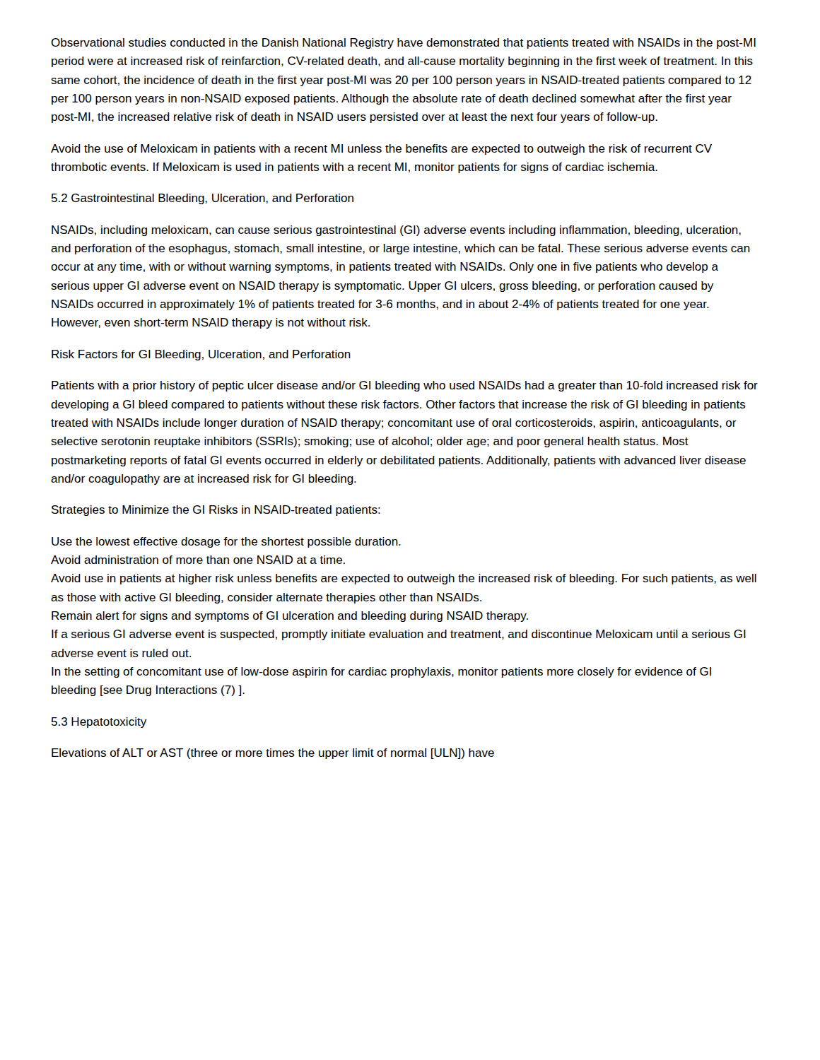Observational studies conducted in the Danish National Registry have demonstrated that patients treated with NSAIDs in the post-MI period were at increased risk of reinfarction, CV-related death, and all-cause mortality beginning in the first week of treatment. In this same cohort, the incidence of death in the first year post-MI was 20 per 100 person years in NSAID-treated patients compared to 12 per 100 person years in non-NSAID exposed patients. Although the absolute rate of death declined somewhat after the first year post-MI, the increased relative risk of death in NSAID users persisted over at least the next four years of follow-up.
Avoid the use of Meloxicam in patients with a recent MI unless the benefits are expected to outweigh the risk of recurrent CV thrombotic events. If Meloxicam is used in patients with a recent MI, monitor patients for signs of cardiac ischemia.
5.2 Gastrointestinal Bleeding, Ulceration, and Perforation
NSAIDs, including meloxicam, can cause serious gastrointestinal (GI) adverse events including inflammation, bleeding, ulceration, and perforation of the esophagus, stomach, small intestine, or large intestine, which can be fatal. These serious adverse events can occur at any time, with or without warning symptoms, in patients treated with NSAIDs. Only one in five patients who develop a serious upper GI adverse event on NSAID therapy is symptomatic. Upper GI ulcers, gross bleeding, or perforation caused by NSAIDs occurred in approximately 1% of patients treated for 3-6 months, and in about 2-4% of patients treated for one year. However, even short-term NSAID therapy is not without risk.
Risk Factors for GI Bleeding, Ulceration, and Perforation
Patients with a prior history of peptic ulcer disease and/or GI bleeding who used NSAIDs had a greater than 10-fold increased risk for developing a GI bleed compared to patients without these risk factors. Other factors that increase the risk of GI bleeding in patients treated with NSAIDs include longer duration of NSAID therapy; concomitant use of oral corticosteroids, aspirin, anticoagulants, or selective serotonin reuptake inhibitors (SSRIs); smoking; use of alcohol; older age; and poor general health status. Most postmarketing reports of fatal GI events occurred in elderly or debilitated patients. Additionally, patients with advanced liver disease and/or coagulopathy are at increased risk for GI bleeding.
Strategies to Minimize the GI Risks in NSAID-treated patients:
Use the lowest effective dosage for the shortest possible duration.
Avoid administration of more than one NSAID at a time.
Avoid use in patients at higher risk unless benefits are expected to outweigh the increased risk of bleeding. For such patients, as well as those with active GI bleeding, consider alternate therapies other than NSAIDs.
Remain alert for signs and symptoms of GI ulceration and bleeding during NSAID therapy.
If a serious GI adverse event is suspected, promptly initiate evaluation and treatment, and discontinue Meloxicam until a serious GI adverse event is ruled out.
In the setting of concomitant use of low-dose aspirin for cardiac prophylaxis, monitor patients more closely for evidence of GI bleeding [see Drug Interactions (7) ].
5.3 Hepatotoxicity
Elevations of ALT or AST (three or more times the upper limit of normal [ULN]) have